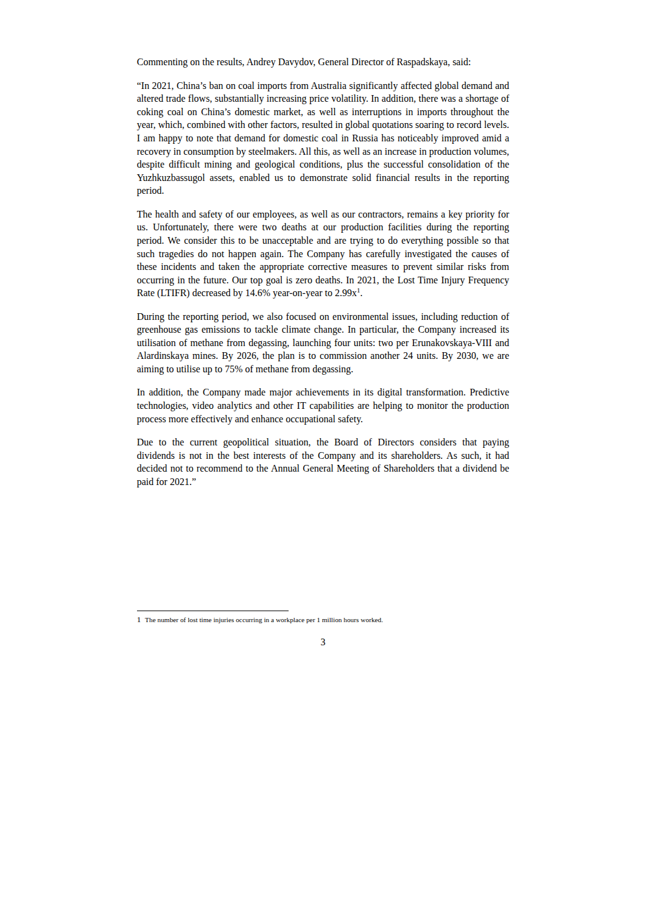Commenting on the results, Andrey Davydov, General Director of Raspadskaya, said:
“In 2021, China’s ban on coal imports from Australia significantly affected global demand and altered trade flows, substantially increasing price volatility. In addition, there was a shortage of coking coal on China’s domestic market, as well as interruptions in imports throughout the year, which, combined with other factors, resulted in global quotations soaring to record levels. I am happy to note that demand for domestic coal in Russia has noticeably improved amid a recovery in consumption by steelmakers. All this, as well as an increase in production volumes, despite difficult mining and geological conditions, plus the successful consolidation of the Yuzhkuzbassugol assets, enabled us to demonstrate solid financial results in the reporting period.
The health and safety of our employees, as well as our contractors, remains a key priority for us. Unfortunately, there were two deaths at our production facilities during the reporting period. We consider this to be unacceptable and are trying to do everything possible so that such tragedies do not happen again. The Company has carefully investigated the causes of these incidents and taken the appropriate corrective measures to prevent similar risks from occurring in the future. Our top goal is zero deaths. In 2021, the Lost Time Injury Frequency Rate (LTIFR) decreased by 14.6% year-on-year to 2.99x1.
During the reporting period, we also focused on environmental issues, including reduction of greenhouse gas emissions to tackle climate change. In particular, the Company increased its utilisation of methane from degassing, launching four units: two per Erunakovskaya-VIII and Alardinskaya mines. By 2026, the plan is to commission another 24 units. By 2030, we are aiming to utilise up to 75% of methane from degassing.
In addition, the Company made major achievements in its digital transformation. Predictive technologies, video analytics and other IT capabilities are helping to monitor the production process more effectively and enhance occupational safety.
Due to the current geopolitical situation, the Board of Directors considers that paying dividends is not in the best interests of the Company and its shareholders. As such, it had decided not to recommend to the Annual General Meeting of Shareholders that a dividend be paid for 2021.”
1 The number of lost time injuries occurring in a workplace per 1 million hours worked.
3